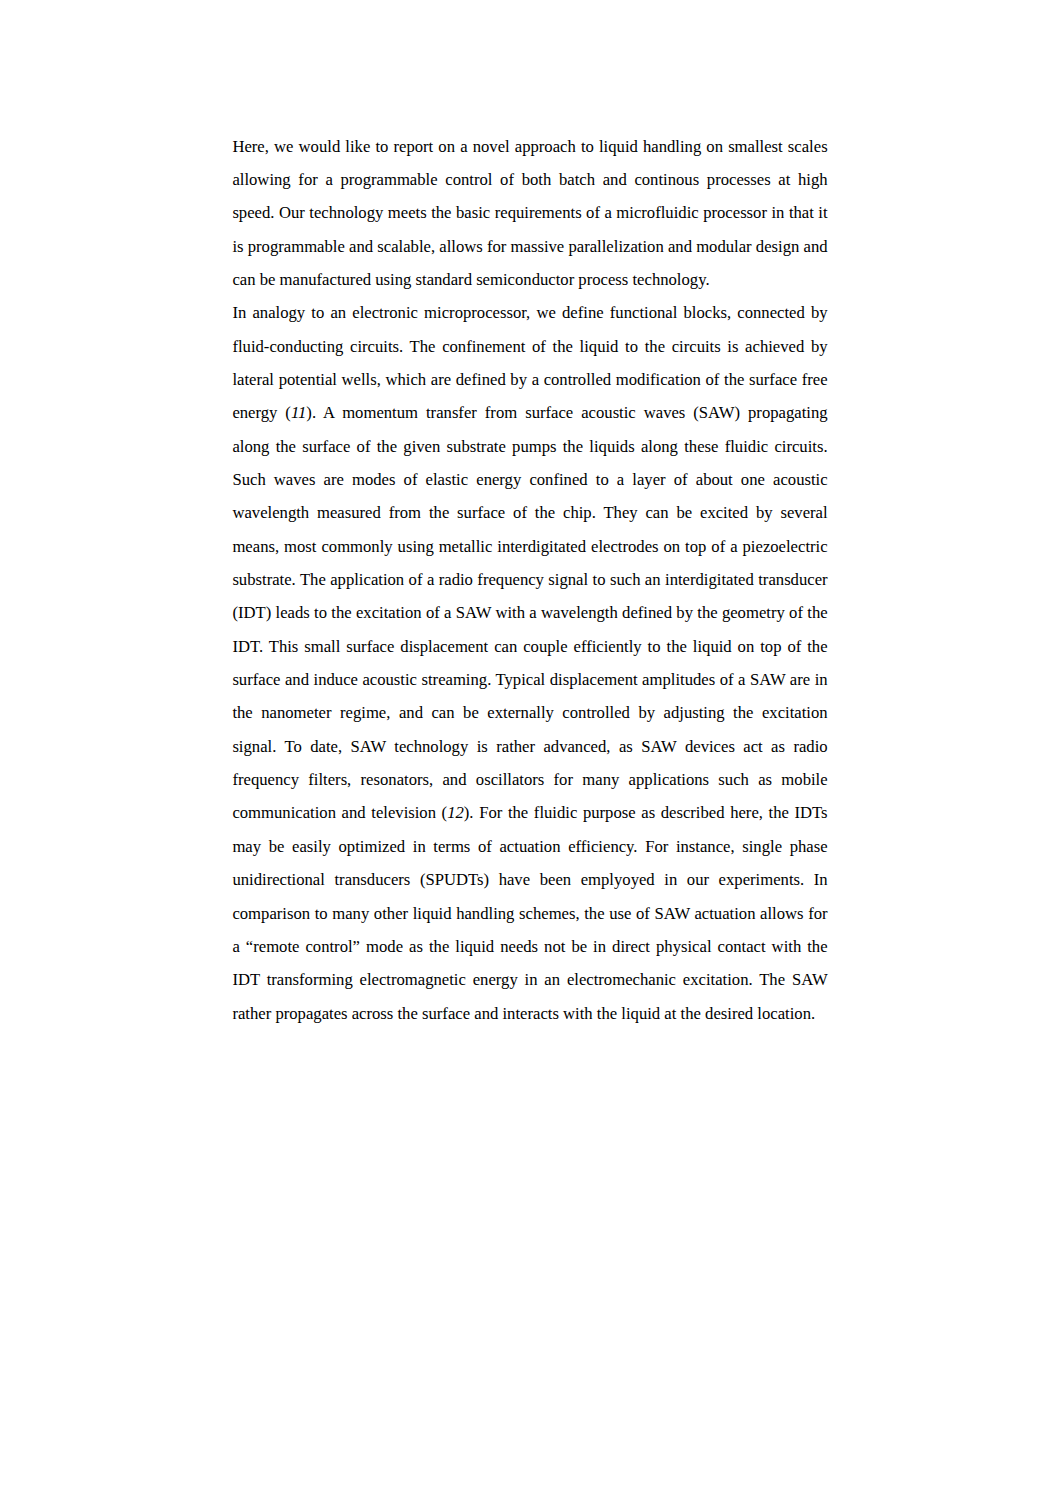Here, we would like to report on a novel approach to liquid handling on smallest scales allowing for a programmable control of both batch and continous processes at high speed. Our technology meets the basic requirements of a microfluidic processor in that it is programmable and scalable, allows for massive parallelization and modular design and can be manufactured using standard semiconductor process technology.
In analogy to an electronic microprocessor, we define functional blocks, connected by fluid-conducting circuits. The confinement of the liquid to the circuits is achieved by lateral potential wells, which are defined by a controlled modification of the surface free energy (11). A momentum transfer from surface acoustic waves (SAW) propagating along the surface of the given substrate pumps the liquids along these fluidic circuits. Such waves are modes of elastic energy confined to a layer of about one acoustic wavelength measured from the surface of the chip. They can be excited by several means, most commonly using metallic interdigitated electrodes on top of a piezoelectric substrate. The application of a radio frequency signal to such an interdigitated transducer (IDT) leads to the excitation of a SAW with a wavelength defined by the geometry of the IDT. This small surface displacement can couple efficiently to the liquid on top of the surface and induce acoustic streaming. Typical displacement amplitudes of a SAW are in the nanometer regime, and can be externally controlled by adjusting the excitation signal. To date, SAW technology is rather advanced, as SAW devices act as radio frequency filters, resonators, and oscillators for many applications such as mobile communication and television (12). For the fluidic purpose as described here, the IDTs may be easily optimized in terms of actuation efficiency. For instance, single phase unidirectional transducers (SPUDTs) have been emplyoyed in our experiments. In comparison to many other liquid handling schemes, the use of SAW actuation allows for a “remote control” mode as the liquid needs not be in direct physical contact with the IDT transforming electromagnetic energy in an electromechanic excitation. The SAW rather propagates across the surface and interacts with the liquid at the desired location.